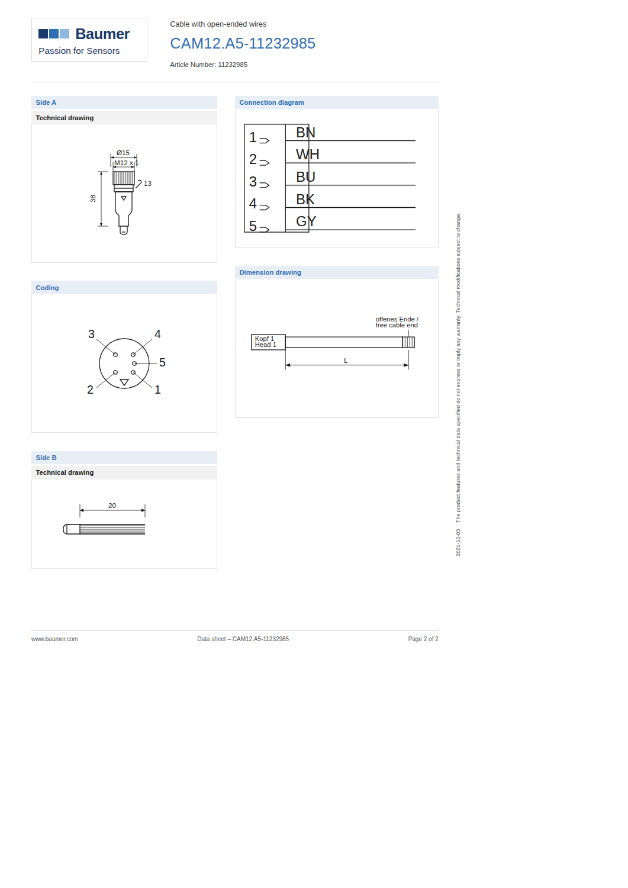Baumer
Passion for Sensors
Cable with open-ended wires
CAM12.A5-11232985
Article Number: 11232985
Side A
Technical drawing
Ø15 M12 x 1 38 13
Coding
3 4 5 2 1
Side B
Technical drawing
20
Connection diagram
1 BN 2 WH 3 BU 4 BK 5 GY
Dimension drawing
offenes Ende / free cable end Kopf 1 Head 1 L
2021-12-03 The product features and technical data specified do not express or imply any warranty. Technical modifications subject to change.
www.baumer.com Data sheet – CAM12.A5-11232985 Page 2 of 2